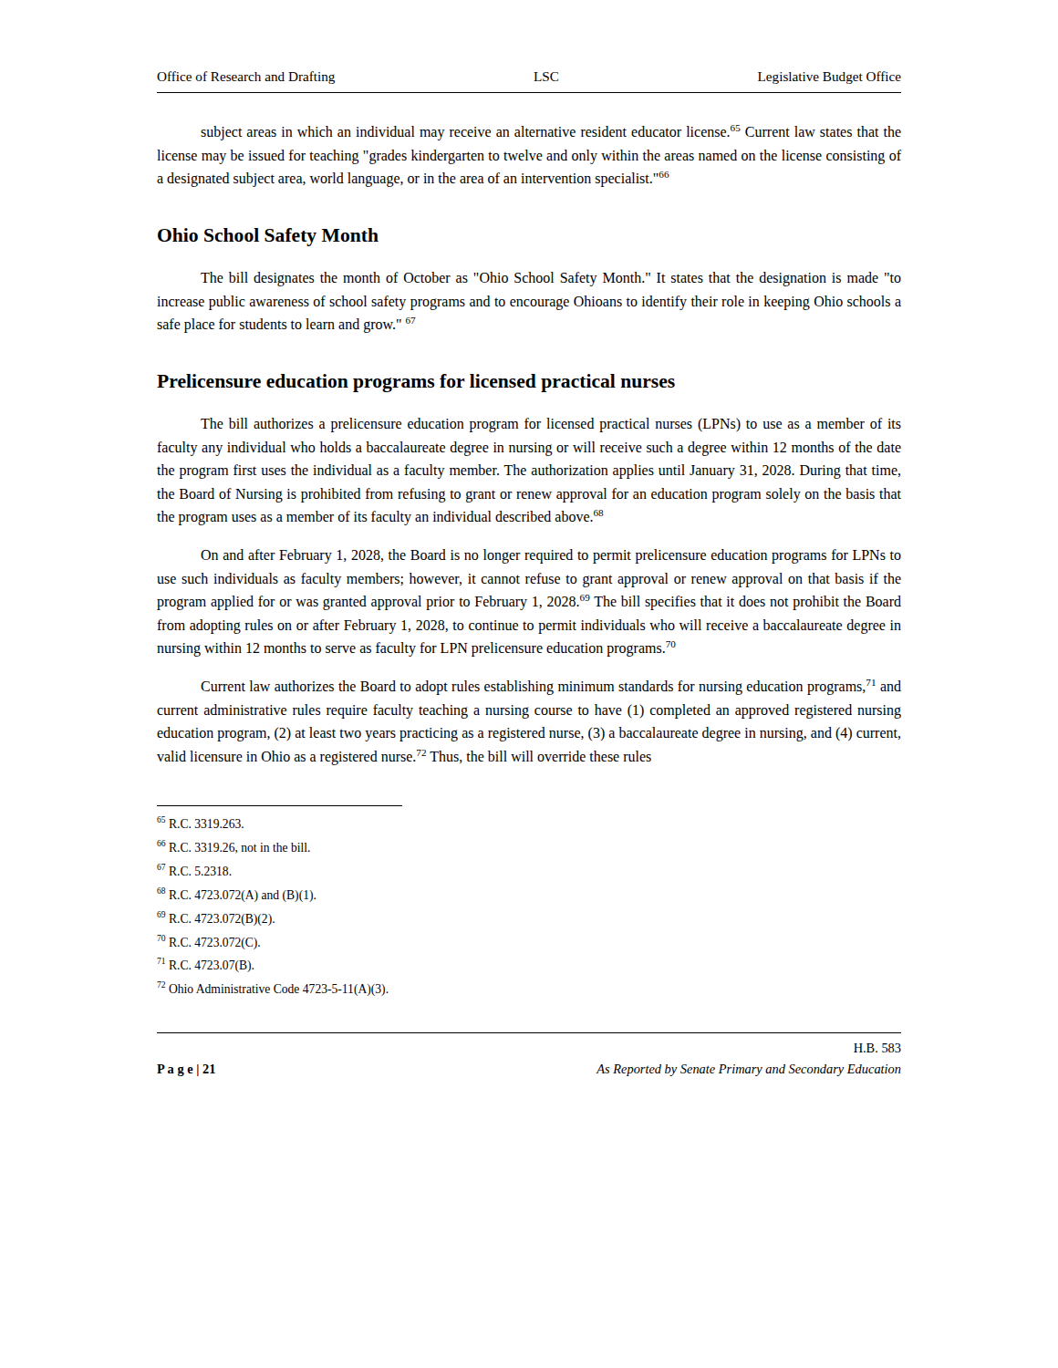Office of Research and Drafting
LSC
Legislative Budget Office
subject areas in which an individual may receive an alternative resident educator license.65 Current law states that the license may be issued for teaching "grades kindergarten to twelve and only within the areas named on the license consisting of a designated subject area, world language, or in the area of an intervention specialist."66
Ohio School Safety Month
The bill designates the month of October as "Ohio School Safety Month." It states that the designation is made "to increase public awareness of school safety programs and to encourage Ohioans to identify their role in keeping Ohio schools a safe place for students to learn and grow." 67
Prelicensure education programs for licensed practical nurses
The bill authorizes a prelicensure education program for licensed practical nurses (LPNs) to use as a member of its faculty any individual who holds a baccalaureate degree in nursing or will receive such a degree within 12 months of the date the program first uses the individual as a faculty member. The authorization applies until January 31, 2028. During that time, the Board of Nursing is prohibited from refusing to grant or renew approval for an education program solely on the basis that the program uses as a member of its faculty an individual described above.68
On and after February 1, 2028, the Board is no longer required to permit prelicensure education programs for LPNs to use such individuals as faculty members; however, it cannot refuse to grant approval or renew approval on that basis if the program applied for or was granted approval prior to February 1, 2028.69 The bill specifies that it does not prohibit the Board from adopting rules on or after February 1, 2028, to continue to permit individuals who will receive a baccalaureate degree in nursing within 12 months to serve as faculty for LPN prelicensure education programs.70
Current law authorizes the Board to adopt rules establishing minimum standards for nursing education programs,71 and current administrative rules require faculty teaching a nursing course to have (1) completed an approved registered nursing education program, (2) at least two years practicing as a registered nurse, (3) a baccalaureate degree in nursing, and (4) current, valid licensure in Ohio as a registered nurse.72 Thus, the bill will override these rules
65 R.C. 3319.263.
66 R.C. 3319.26, not in the bill.
67 R.C. 5.2318.
68 R.C. 4723.072(A) and (B)(1).
69 R.C. 4723.072(B)(2).
70 R.C. 4723.072(C).
71 R.C. 4723.07(B).
72 Ohio Administrative Code 4723-5-11(A)(3).
P a g e | 21
H.B. 583
As Reported by Senate Primary and Secondary Education